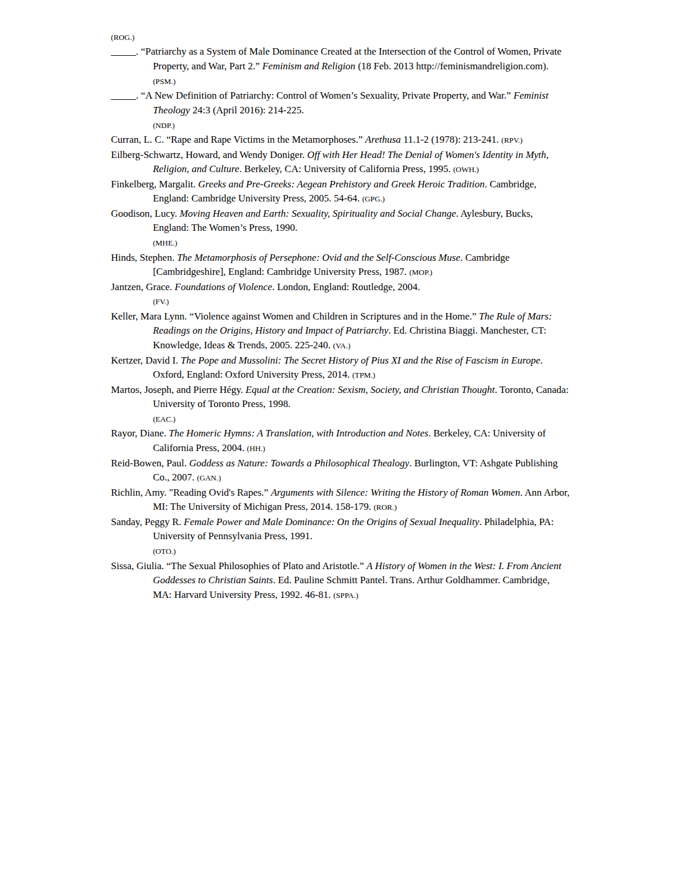(ROG.)
_____. “Patriarchy as a System of Male Dominance Created at the Intersection of the Control of Women, Private Property, and War, Part 2.” Feminism and Religion (18 Feb. 2013 http://feminismandreligion.com). (PSM.)
_____. “A New Definition of Patriarchy: Control of Women’s Sexuality, Private Property, and War.” Feminist Theology 24:3 (April 2016): 214-225.
(NDP.)
Curran, L. C. “Rape and Rape Victims in the Metamorphoses.” Arethusa 11.1-2 (1978): 213-241. (RPV.)
Eilberg-Schwartz, Howard, and Wendy Doniger. Off with Her Head! The Denial of Women's Identity in Myth, Religion, and Culture. Berkeley, CA: University of California Press, 1995. (OWH.)
Finkelberg, Margalit. Greeks and Pre-Greeks: Aegean Prehistory and Greek Heroic Tradition. Cambridge, England: Cambridge University Press, 2005. 54-64. (GPG.)
Goodison, Lucy. Moving Heaven and Earth: Sexuality, Spirituality and Social Change. Aylesbury, Bucks, England: The Women’s Press, 1990.
(MHE.)
Hinds, Stephen. The Metamorphosis of Persephone: Ovid and the Self-Conscious Muse. Cambridge [Cambridgeshire], England: Cambridge University Press, 1987. (MOP.)
Jantzen, Grace. Foundations of Violence. London, England: Routledge, 2004.
(FV.)
Keller, Mara Lynn. “Violence against Women and Children in Scriptures and in the Home.” The Rule of Mars: Readings on the Origins, History and Impact of Patriarchy. Ed. Christina Biaggi. Manchester, CT: Knowledge, Ideas & Trends, 2005. 225-240. (VA.)
Kertzer, David I. The Pope and Mussolini: The Secret History of Pius XI and the Rise of Fascism in Europe. Oxford, England: Oxford University Press, 2014. (TPM.)
Martos, Joseph, and Pierre Hégy. Equal at the Creation: Sexism, Society, and Christian Thought. Toronto, Canada: University of Toronto Press, 1998.
(EAC.)
Rayor, Diane. The Homeric Hymns: A Translation, with Introduction and Notes. Berkeley, CA: University of California Press, 2004. (HH.)
Reid-Bowen, Paul. Goddess as Nature: Towards a Philosophical Thealogy. Burlington, VT: Ashgate Publishing Co., 2007. (GAN.)
Richlin, Amy. "Reading Ovid's Rapes.” Arguments with Silence: Writing the History of Roman Women. Ann Arbor, MI: The University of Michigan Press, 2014. 158-179. (ROR.)
Sanday, Peggy R. Female Power and Male Dominance: On the Origins of Sexual Inequality. Philadelphia, PA: University of Pennsylvania Press, 1991.
(OTO.)
Sissa, Giulia. “The Sexual Philosophies of Plato and Aristotle.” A History of Women in the West: I. From Ancient Goddesses to Christian Saints. Ed. Pauline Schmitt Pantel. Trans. Arthur Goldhammer. Cambridge, MA: Harvard University Press, 1992. 46-81. (SPPA.)